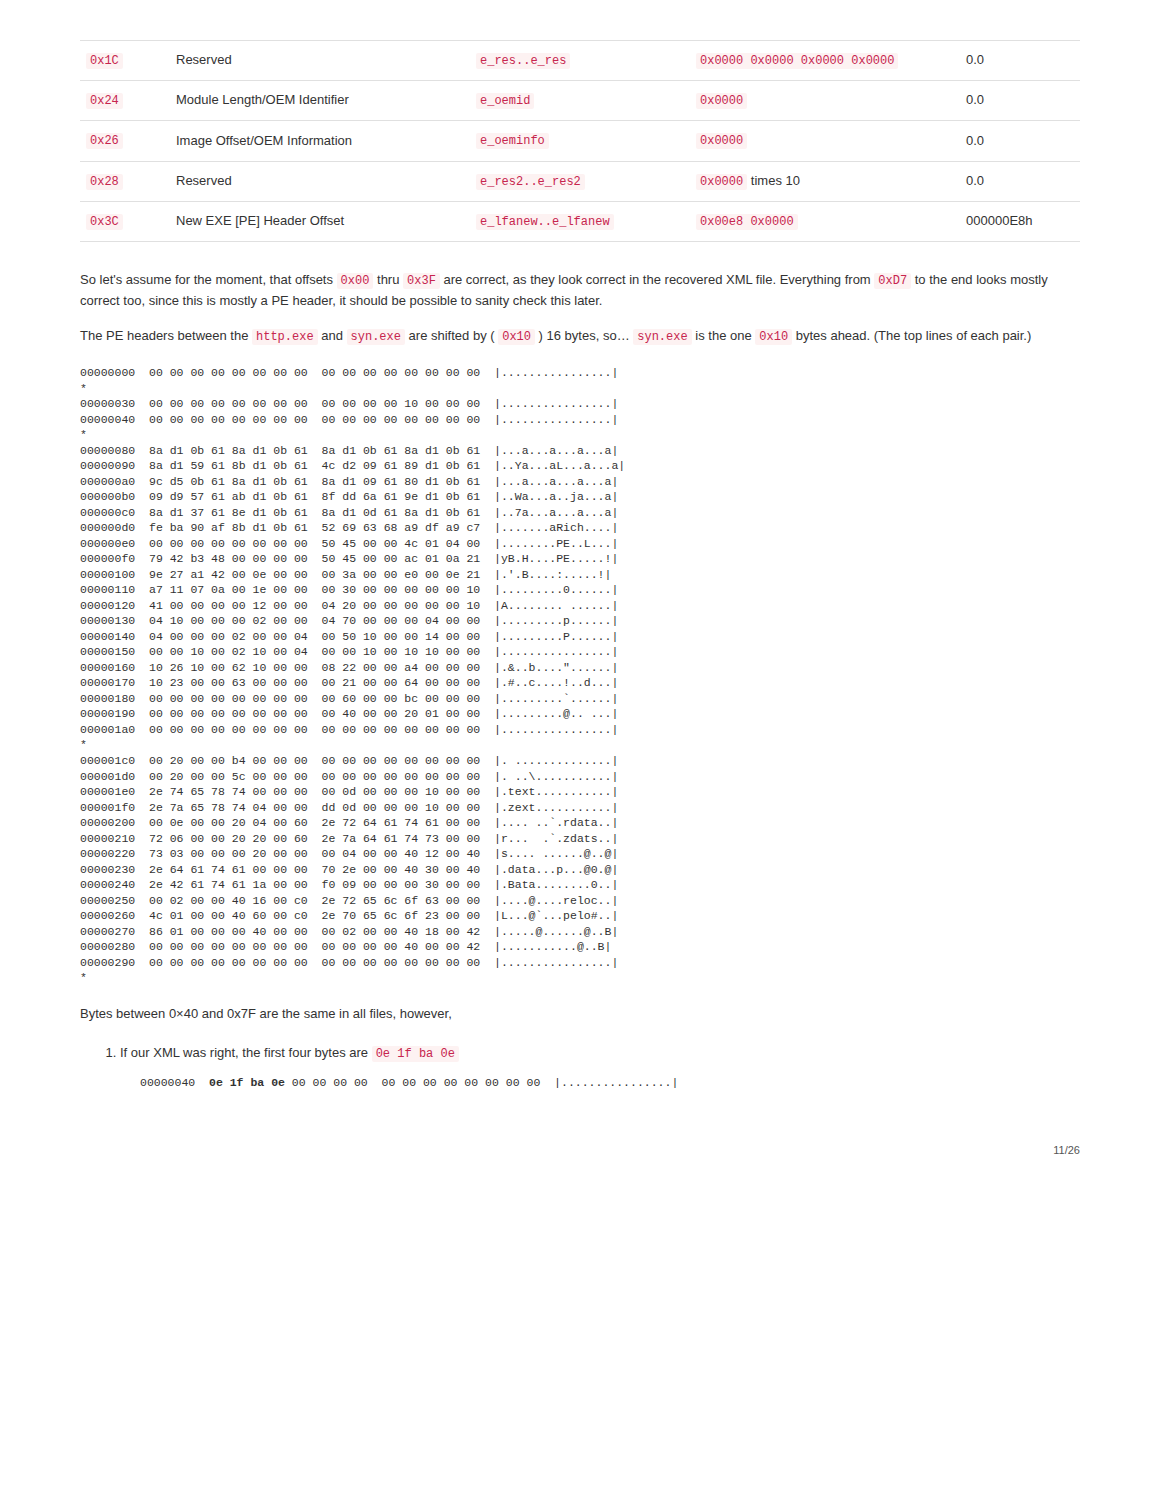| 0x1C | Reserved | e_res..e_res | 0x0000 0x0000 0x0000 0x0000 | 0.0 |
| 0x24 | Module Length/OEM Identifier | e_oemid | 0x0000 | 0.0 |
| 0x26 | Image Offset/OEM Information | e_oeminfo | 0x0000 | 0.0 |
| 0x28 | Reserved | e_res2..e_res2 | 0x0000 times 10 | 0.0 |
| 0x3C | New EXE [PE] Header Offset | e_lfanew..e_lfanew | 0x00e8 0x0000 | 000000E8h |
So let's assume for the moment, that offsets 0x00 thru 0x3F are correct, as they look correct in the recovered XML file. Everything from 0xD7 to the end looks mostly correct too, since this is mostly a PE header, it should be possible to sanity check this later.
The PE headers between the http.exe and syn.exe are shifted by ( 0x10 ) 16 bytes, so… syn.exe is the one 0x10 bytes ahead. (The top lines of each pair.)
00000000  00 00 00 00 00 00 00 00  00 00 00 00 00 00 00 00  |................|
*
00000030  00 00 00 00 00 00 00 00  00 00 00 00 10 00 00 00  |................|
00000040  00 00 00 00 00 00 00 00  00 00 00 00 00 00 00 00  |................|
*
00000080  8a d1 0b 61 8a d1 0b 61  8a d1 0b 61 8a d1 0b 61  |...a...a...a...a|
00000090  8a d1 59 61 8b d1 0b 61  4c d2 09 61 89 d1 0b 61  |..Ya...aL...a...a|
000000a0  9c d5 0b 61 8a d1 0b 61  8a d1 09 61 80 d1 0b 61  |...a...a...a...a|
000000b0  09 d9 57 61 ab d1 0b 61  8f dd 6a 61 9e d1 0b 61  |..Wa...a..ja...a|
000000c0  8a d1 37 61 8e d1 0b 61  8a d1 0d 61 8a d1 0b 61  |..7a...a...a...a|
000000d0  fe ba 90 af 8b d1 0b 61  52 69 63 68 a9 df a9 c7  |.......aRich....|
000000e0  00 00 00 00 00 00 00 00  50 45 00 00 4c 01 04 00  |........PE..L...|
000000f0  79 42 b3 48 00 00 00 00  50 45 00 00 ac 01 0a 21  |yB.H....PE.....!|
00000100  9e 27 a1 42 00 0e 00 00  00 3a 00 00 e0 00 0e 21  |.'.B....:.....!|
00000110  a7 11 07 0a 00 1e 00 00  00 30 00 00 00 00 00 10  |.........0......|
00000120  41 00 00 00 00 12 00 00  04 20 00 00 00 00 00 10  |A........ ......|
00000130  04 10 00 00 00 02 00 00  04 70 00 00 00 04 00 00  |.........p......|
00000140  04 00 00 00 02 00 00 04  00 50 10 00 00 14 00 00  |.........P......|
00000150  00 00 10 00 02 10 00 04  00 00 10 00 10 10 00 00  |................|
00000160  10 26 10 00 62 10 00 00  08 22 00 00 a4 00 00 00  |.&..b...."......|
00000170  10 23 00 00 63 00 00 00  00 21 00 00 64 00 00 00  |.#..c....!..d...|
00000180  00 00 00 00 00 00 00 00  00 60 00 00 bc 00 00 00  |.........`......|
00000190  00 00 00 00 00 00 00 00  00 40 00 00 20 01 00 00  |.........@.. ...|
000001a0  00 00 00 00 00 00 00 00  00 00 00 00 00 00 00 00  |................|
*
000001c0  00 20 00 00 b4 00 00 00  00 00 00 00 00 00 00 00  |. ..............|
000001d0  00 20 00 00 5c 00 00 00  00 00 00 00 00 00 00 00  |. ..\...........|
000001e0  2e 74 65 78 74 00 00 00  00 0d 00 00 00 10 00 00  |.text...........|
000001f0  2e 7a 65 78 74 04 00 00  dd 0d 00 00 00 10 00 00  |.zext...........|
00000200  00 0e 00 00 20 04 00 60  2e 72 64 61 74 61 00 00  |.... ..`.rdata..|
00000210  72 06 00 00 20 20 00 60  2e 7a 64 61 74 73 00 00  |r...  .`.zdats..|
00000220  73 03 00 00 00 20 00 00  00 04 00 00 40 12 00 40  |s.... ......@..@|
00000230  2e 64 61 74 61 00 00 00  70 2e 00 00 40 30 00 40  |.data...p...@0.@|
00000240  2e 42 61 74 61 1a 00 00  f0 09 00 00 00 30 00 00  |.Bata........0..|
00000250  00 02 00 00 40 16 00 c0  2e 72 65 6c 6f 63 00 00  |....@....reloc..|
00000260  4c 01 00 00 40 60 00 c0  2e 70 65 6c 6f 23 00 00  |L...@`...pelo#..|
00000270  86 01 00 00 00 40 00 00  00 02 00 00 40 18 00 42  |.....@......@..B|
00000280  00 00 00 00 00 00 00 00  00 00 00 00 40 00 00 42  |...........@..B|
00000290  00 00 00 00 00 00 00 00  00 00 00 00 00 00 00 00  |................|
*
Bytes between 0×40 and 0x7F are the same in all files, however,
If our XML was right, the first four bytes are 0e 1f ba 0e
00000040  0e 1f ba 0e 00 00 00 00  00 00 00 00 00 00 00 00  |................|
11/26